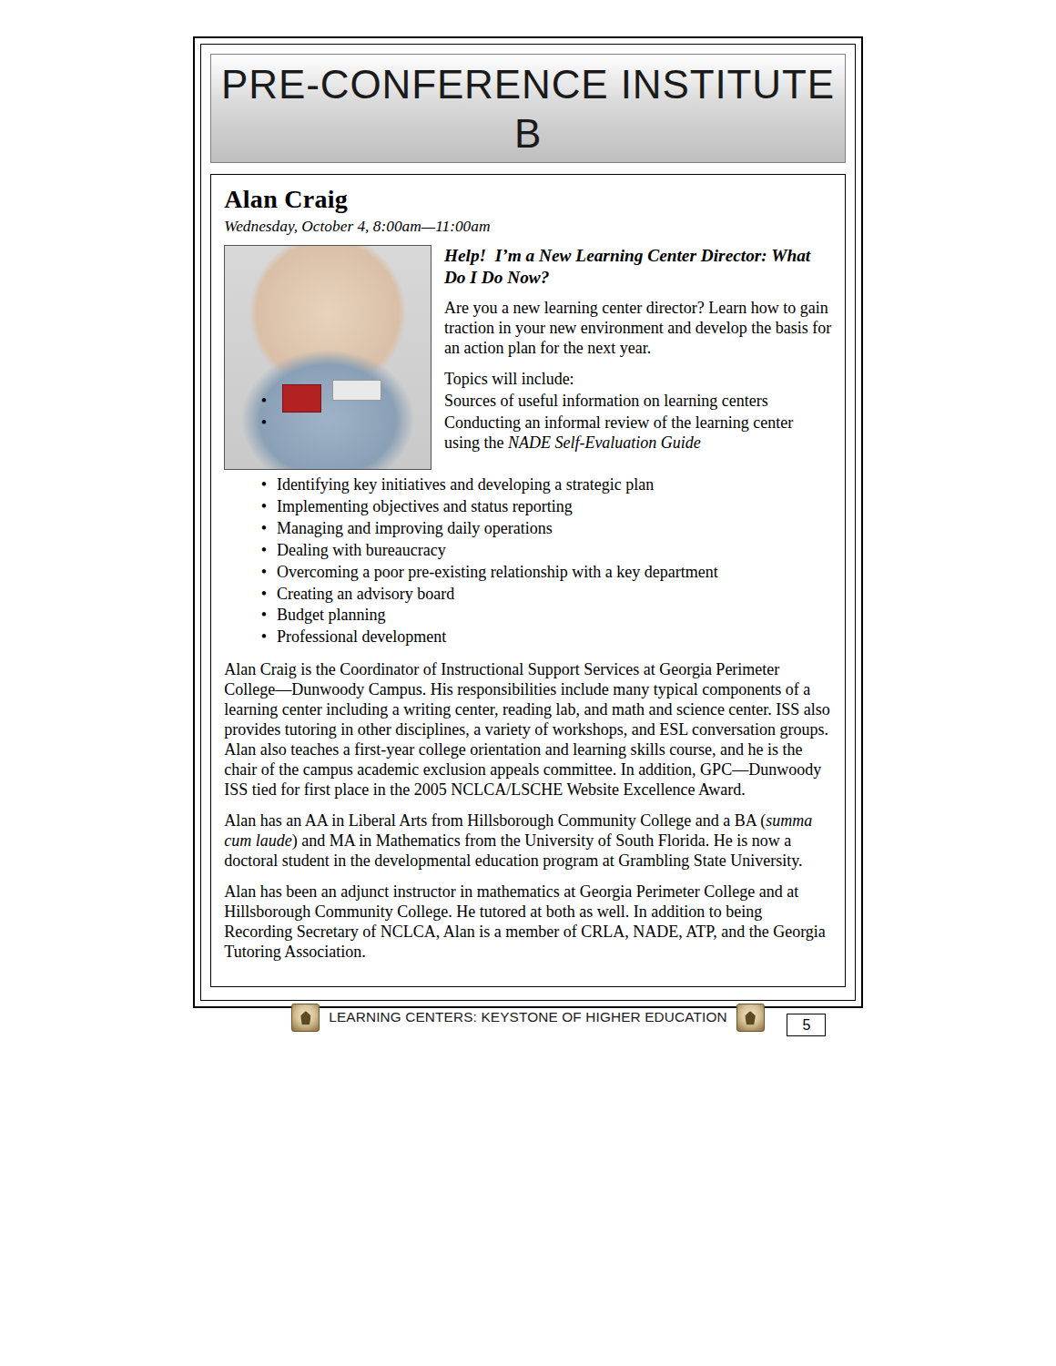Pre-Conference Institute B
Alan Craig
Wednesday, October 4, 8:00am—11:00am
Help! I’m a New Learning Center Director: What Do I Do Now?
Are you a new learning center director? Learn how to gain traction in your new environment and develop the basis for an action plan for the next year.
Topics will include:
Sources of useful information on learning centers
Conducting an informal review of the learning center using the NADE Self-Evaluation Guide
Identifying key initiatives and developing a strategic plan
Implementing objectives and status reporting
Managing and improving daily operations
Dealing with bureaucracy
Overcoming a poor pre-existing relationship with a key department
Creating an advisory board
Budget planning
Professional development
Alan Craig is the Coordinator of Instructional Support Services at Georgia Perimeter College—Dunwoody Campus. His responsibilities include many typical components of a learning center including a writing center, reading lab, and math and science center. ISS also provides tutoring in other disciplines, a variety of workshops, and ESL conversation groups. Alan also teaches a first-year college orientation and learning skills course, and he is the chair of the campus academic exclusion appeals committee. In addition, GPC—Dunwoody ISS tied for first place in the 2005 NCLCA/LSCHE Website Excellence Award.
Alan has an AA in Liberal Arts from Hillsborough Community College and a BA (summa cum laude) and MA in Mathematics from the University of South Florida. He is now a doctoral student in the developmental education program at Grambling State University.
Alan has been an adjunct instructor in mathematics at Georgia Perimeter College and at Hillsborough Community College. He tutored at both as well. In addition to being Recording Secretary of NCLCA, Alan is a member of CRLA, NADE, ATP, and the Georgia Tutoring Association.
Learning Centers: Keystone of Higher Education
5